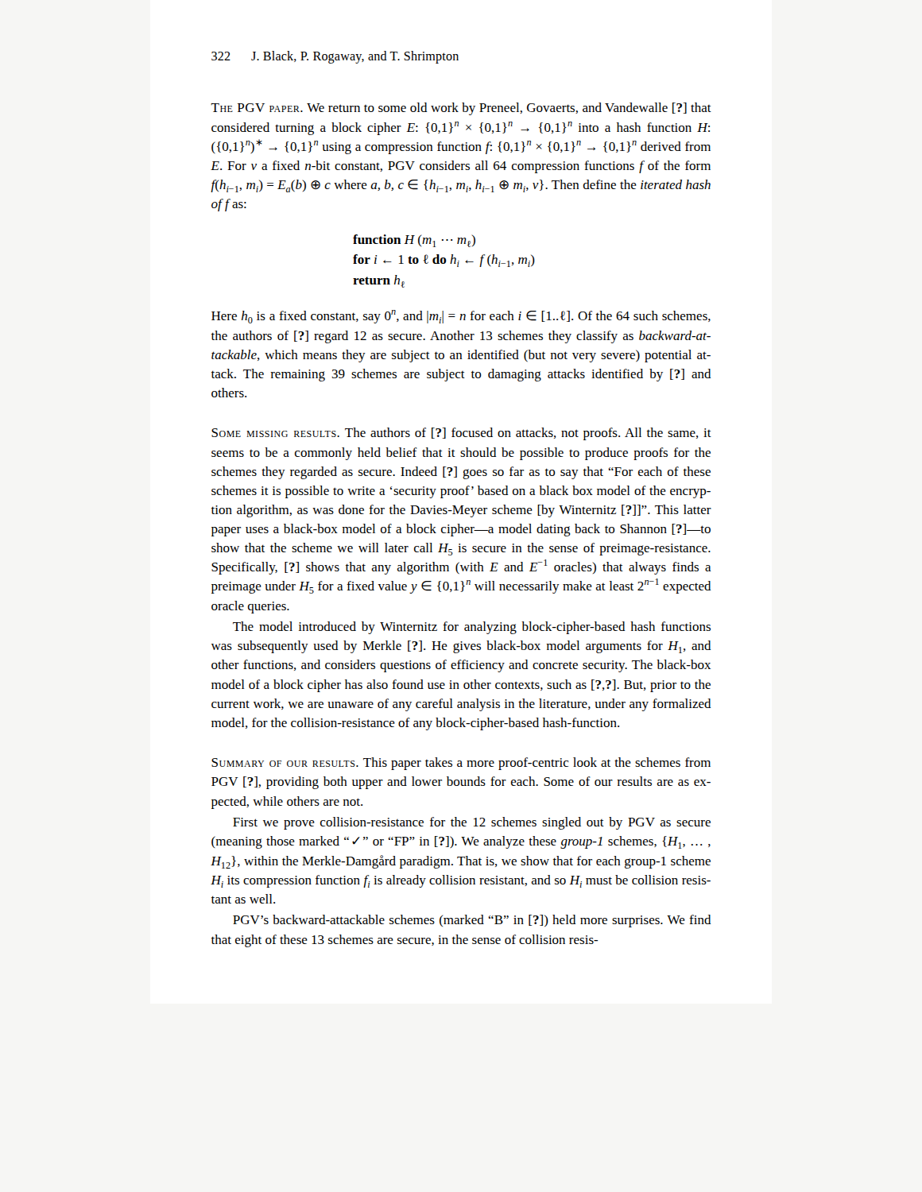322 J. Black, P. Rogaway, and T. Shrimpton
The PGV paper. We return to some old work by Preneel, Govaerts, and Vandewalle [?] that considered turning a block cipher E: {0,1}n × {0,1}n → {0,1}n into a hash function H: ({0,1}n)∗ → {0,1}n using a compression function f: {0,1}n × {0,1}n → {0,1}n derived from E. For v a fixed n-bit constant, PGV considers all 64 compression functions f of the form f(hi−1, mi) = Ea(b) ⊕ c where a, b, c ∈ {hi−1, mi, hi−1 ⊕ mi, v}. Then define the iterated hash of f as:
function H (m1 ⋯ mℓ)
for i ← 1 to ℓ do hi ← f (hi−1, mi)
return hℓ
Here h0 is a fixed constant, say 0n, and |mi| = n for each i ∈ [1..ℓ]. Of the 64 such schemes, the authors of [?] regard 12 as secure. Another 13 schemes they classify as backward-attackable, which means they are subject to an identified (but not very severe) potential attack. The remaining 39 schemes are subject to damaging attacks identified by [?] and others.
Some missing results. The authors of [?] focused on attacks, not proofs. All the same, it seems to be a commonly held belief that it should be possible to produce proofs for the schemes they regarded as secure. Indeed [?] goes so far as to say that “For each of these schemes it is possible to write a ‘security proof’ based on a black box model of the encryption algorithm, as was done for the Davies-Meyer scheme [by Winternitz [?]]”. This latter paper uses a black-box model of a block cipher—a model dating back to Shannon [?]—to show that the scheme we will later call H5 is secure in the sense of preimage-resistance. Specifically, [?] shows that any algorithm (with E and E−1 oracles) that always finds a preimage under H5 for a fixed value y ∈ {0,1}n will necessarily make at least 2n−1 expected oracle queries.
The model introduced by Winternitz for analyzing block-cipher-based hash functions was subsequently used by Merkle [?]. He gives black-box model arguments for H1, and other functions, and considers questions of efficiency and concrete security. The black-box model of a block cipher has also found use in other contexts, such as [?,?]. But, prior to the current work, we are unaware of any careful analysis in the literature, under any formalized model, for the collision-resistance of any block-cipher-based hash-function.
Summary of our results. This paper takes a more proof-centric look at the schemes from PGV [?], providing both upper and lower bounds for each. Some of our results are as expected, while others are not.
First we prove collision-resistance for the 12 schemes singled out by PGV as secure (meaning those marked “✓” or “FP” in [?]). We analyze these group-1 schemes, {H1, … , H12}, within the Merkle-Damgård paradigm. That is, we show that for each group-1 scheme Hi its compression function fi is already collision resistant, and so Hi must be collision resistant as well.
PGV’s backward-attackable schemes (marked “B” in [?]) held more surprises. We find that eight of these 13 schemes are secure, in the sense of collision resis-